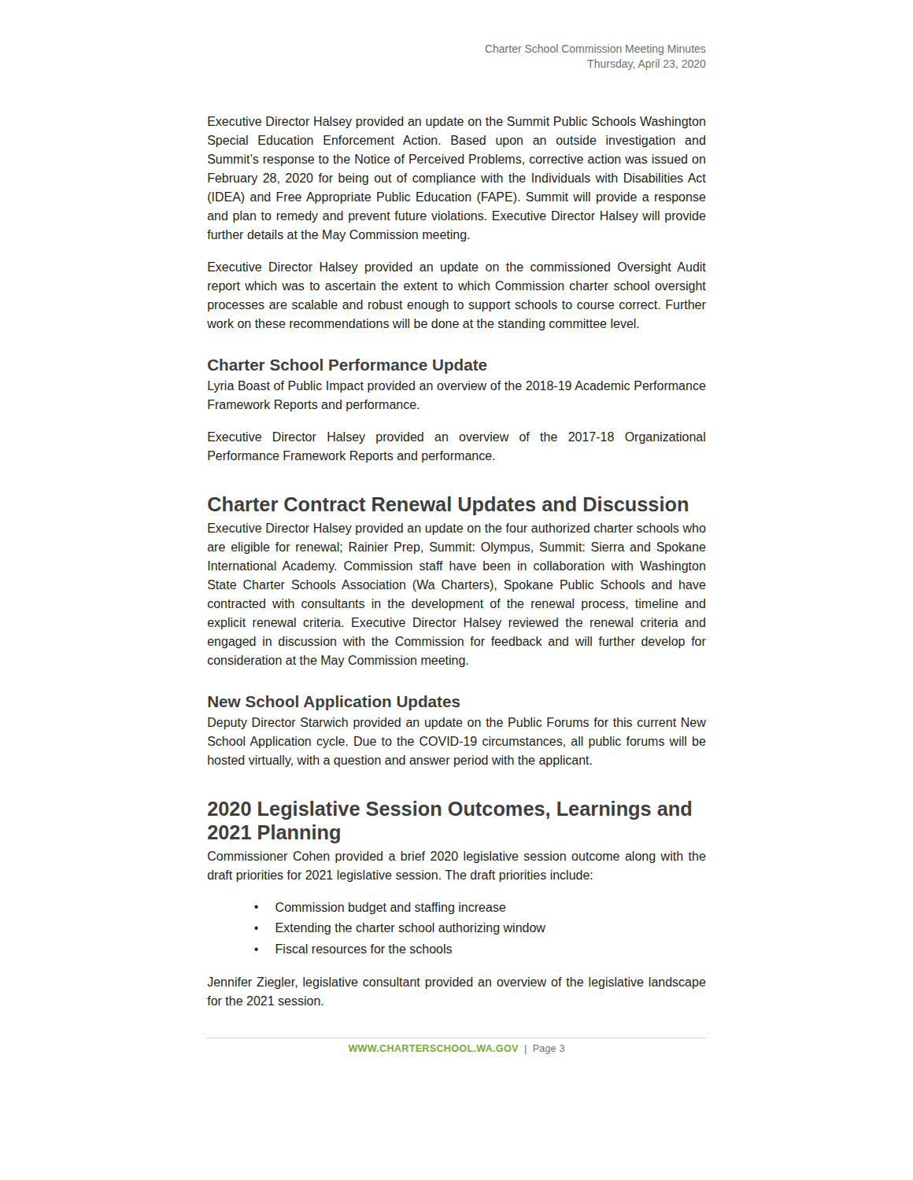Charter School Commission Meeting Minutes
Thursday, April 23, 2020
Executive Director Halsey provided an update on the Summit Public Schools Washington Special Education Enforcement Action. Based upon an outside investigation and Summit’s response to the Notice of Perceived Problems, corrective action was issued on February 28, 2020 for being out of compliance with the Individuals with Disabilities Act (IDEA) and Free Appropriate Public Education (FAPE). Summit will provide a response and plan to remedy and prevent future violations. Executive Director Halsey will provide further details at the May Commission meeting.
Executive Director Halsey provided an update on the commissioned Oversight Audit report which was to ascertain the extent to which Commission charter school oversight processes are scalable and robust enough to support schools to course correct. Further work on these recommendations will be done at the standing committee level.
Charter School Performance Update
Lyria Boast of Public Impact provided an overview of the 2018-19 Academic Performance Framework Reports and performance.
Executive Director Halsey provided an overview of the 2017-18 Organizational Performance Framework Reports and performance.
Charter Contract Renewal Updates and Discussion
Executive Director Halsey provided an update on the four authorized charter schools who are eligible for renewal; Rainier Prep, Summit: Olympus, Summit: Sierra and Spokane International Academy. Commission staff have been in collaboration with Washington State Charter Schools Association (Wa Charters), Spokane Public Schools and have contracted with consultants in the development of the renewal process, timeline and explicit renewal criteria. Executive Director Halsey reviewed the renewal criteria and engaged in discussion with the Commission for feedback and will further develop for consideration at the May Commission meeting.
New School Application Updates
Deputy Director Starwich provided an update on the Public Forums for this current New School Application cycle. Due to the COVID-19 circumstances, all public forums will be hosted virtually, with a question and answer period with the applicant.
2020 Legislative Session Outcomes, Learnings and 2021 Planning
Commissioner Cohen provided a brief 2020 legislative session outcome along with the draft priorities for 2021 legislative session. The draft priorities include:
Commission budget and staffing increase
Extending the charter school authorizing window
Fiscal resources for the schools
Jennifer Ziegler, legislative consultant provided an overview of the legislative landscape for the 2021 session.
WWW.CHARTERSCHOOL.WA.GOV | Page 3